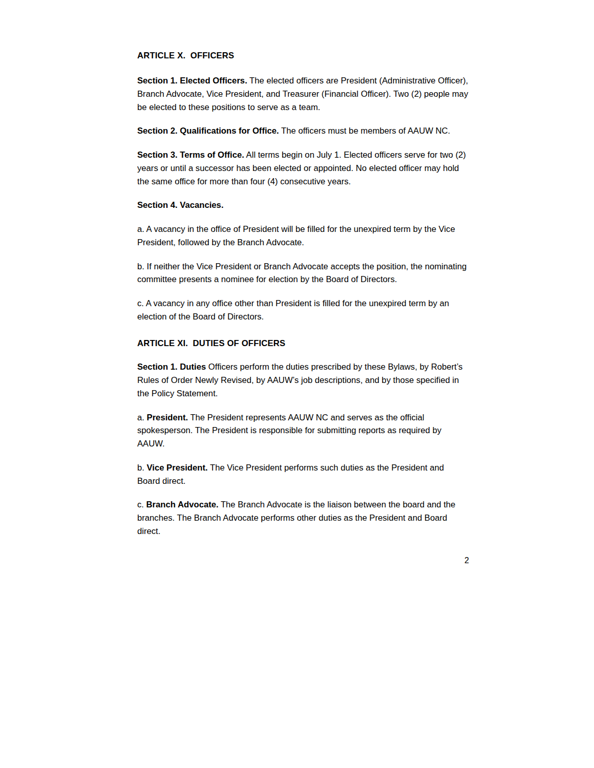ARTICLE X. OFFICERS
Section 1. Elected Officers. The elected officers are President (Administrative Officer), Branch Advocate, Vice President, and Treasurer (Financial Officer). Two (2) people may be elected to these positions to serve as a team.
Section 2. Qualifications for Office. The officers must be members of AAUW NC.
Section 3. Terms of Office. All terms begin on July 1. Elected officers serve for two (2) years or until a successor has been elected or appointed. No elected officer may hold the same office for more than four (4) consecutive years.
Section 4. Vacancies.
a. A vacancy in the office of President will be filled for the unexpired term by the Vice President, followed by the Branch Advocate.
b. If neither the Vice President or Branch Advocate accepts the position, the nominating committee presents a nominee for election by the Board of Directors.
c. A vacancy in any office other than President is filled for the unexpired term by an election of the Board of Directors.
ARTICLE XI. DUTIES OF OFFICERS
Section 1. Duties Officers perform the duties prescribed by these Bylaws, by Robert’s Rules of Order Newly Revised, by AAUW’s job descriptions, and by those specified in the Policy Statement.
a. President. The President represents AAUW NC and serves as the official spokesperson. The President is responsible for submitting reports as required by AAUW.
b. Vice President. The Vice President performs such duties as the President and Board direct.
c. Branch Advocate. The Branch Advocate is the liaison between the board and the branches. The Branch Advocate performs other duties as the President and Board direct.
2